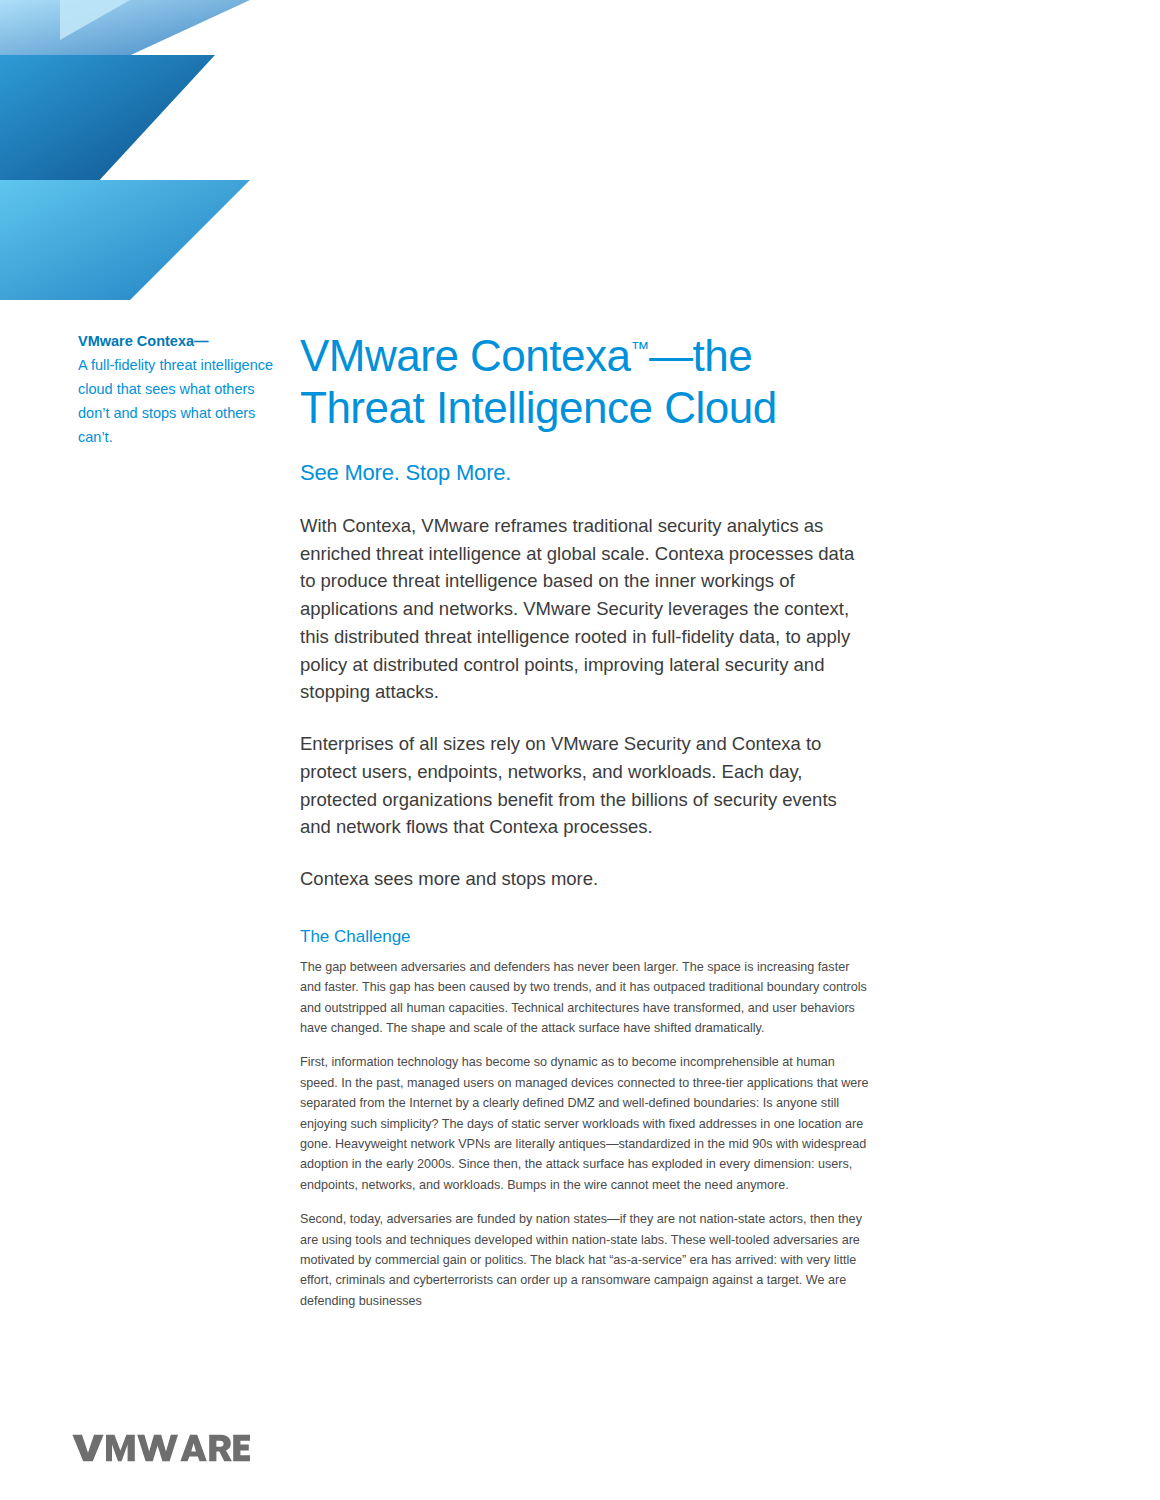VMware Contexa—
A full-fidelity threat intelligence cloud that sees what others don’t and stops what others can’t.
VMware Contexa™—the Threat Intelligence Cloud
See More. Stop More.
With Contexa, VMware reframes traditional security analytics as enriched threat intelligence at global scale. Contexa processes data to produce threat intelligence based on the inner workings of applications and networks. VMware Security leverages the context, this distributed threat intelligence rooted in full-fidelity data, to apply policy at distributed control points, improving lateral security and stopping attacks.
Enterprises of all sizes rely on VMware Security and Contexa to protect users, endpoints, networks, and workloads. Each day, protected organizations benefit from the billions of security events and network flows that Contexa processes.
Contexa sees more and stops more.
The Challenge
The gap between adversaries and defenders has never been larger. The space is increasing faster and faster. This gap has been caused by two trends, and it has outpaced traditional boundary controls and outstripped all human capacities. Technical architectures have transformed, and user behaviors have changed. The shape and scale of the attack surface have shifted dramatically.
First, information technology has become so dynamic as to become incomprehensible at human speed. In the past, managed users on managed devices connected to three-tier applications that were separated from the Internet by a clearly defined DMZ and well-defined boundaries: Is anyone still enjoying such simplicity? The days of static server workloads with fixed addresses in one location are gone. Heavyweight network VPNs are literally antiques—standardized in the mid 90s with widespread adoption in the early 2000s. Since then, the attack surface has exploded in every dimension: users, endpoints, networks, and workloads. Bumps in the wire cannot meet the need anymore.
Second, today, adversaries are funded by nation states—if they are not nation-state actors, then they are using tools and techniques developed within nation-state labs. These well-tooled adversaries are motivated by commercial gain or politics. The black hat “as-a-service” era has arrived: with very little effort, criminals and cyberterrorists can order up a ransomware campaign against a target. We are defending businesses